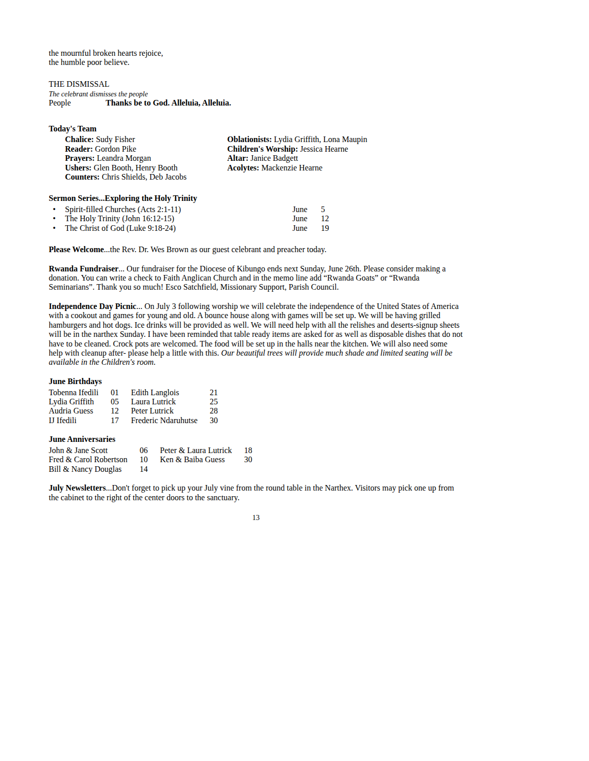the mournful broken hearts rejoice,
the humble poor believe.
THE DISMISSAL
The celebrant dismisses the people
People Thanks be to God. Alleluia, Alleluia.
Today's Team
| Chalice: Sudy Fisher | Oblationists: Lydia Griffith, Lona Maupin |
| Reader: Gordon Pike | Children's Worship: Jessica Hearne |
| Prayers: Leandra Morgan | Altar: Janice Badgett |
| Ushers: Glen Booth, Henry Booth | Acolytes: Mackenzie Hearne |
| Counters: Chris Shields, Deb Jacobs | |
Sermon Series...Exploring the Holy Trinity
Spirit-filled Churches (Acts 2:1-11) June5
The Holy Trinity (John 16:12-15) June12
The Christ of God (Luke 9:18-24) June19
Please Welcome...the Rev. Dr. Wes Brown as our guest celebrant and preacher today.
Rwanda Fundraiser... Our fundraiser for the Diocese of Kibungo ends next Sunday, June 26th. Please consider making a donation. You can write a check to Faith Anglican Church and in the memo line add “Rwanda Goats” or “Rwanda Seminarians”. Thank you so much! Esco Satchfield, Missionary Support, Parish Council.
Independence Day Picnic... On July 3 following worship we will celebrate the independence of the United States of America with a cookout and games for young and old. A bounce house along with games will be set up. We will be having grilled hamburgers and hot dogs. Ice drinks will be provided as well. We will need help with all the relishes and deserts-signup sheets will be in the narthex Sunday. I have been reminded that table ready items are asked for as well as disposable dishes that do not have to be cleaned. Crock pots are welcomed. The food will be set up in the halls near the kitchen. We will also need some help with cleanup after- please help a little with this. Our beautiful trees will provide much shade and limited seating will be available in the Children's room.
June Birthdays
| Tobenna Ifedili | 01 | Edith Langlois | 21 |
| Lydia Griffith | 05 | Laura Lutrick | 25 |
| Audria Guess | 12 | Peter Lutrick | 28 |
| IJ Ifedili | 17 | Frederic Ndaruhutse | 30 |
June Anniversaries
| John & Jane Scott | 06 | Peter & Laura Lutrick | 18 |
| Fred & Carol Robertson | 10 | Ken & Baiba Guess | 30 |
| Bill & Nancy Douglas | 14 | | |
July Newsletters...Don't forget to pick up your July vine from the round table in the Narthex. Visitors may pick one up from the cabinet to the right of the center doors to the sanctuary.
13